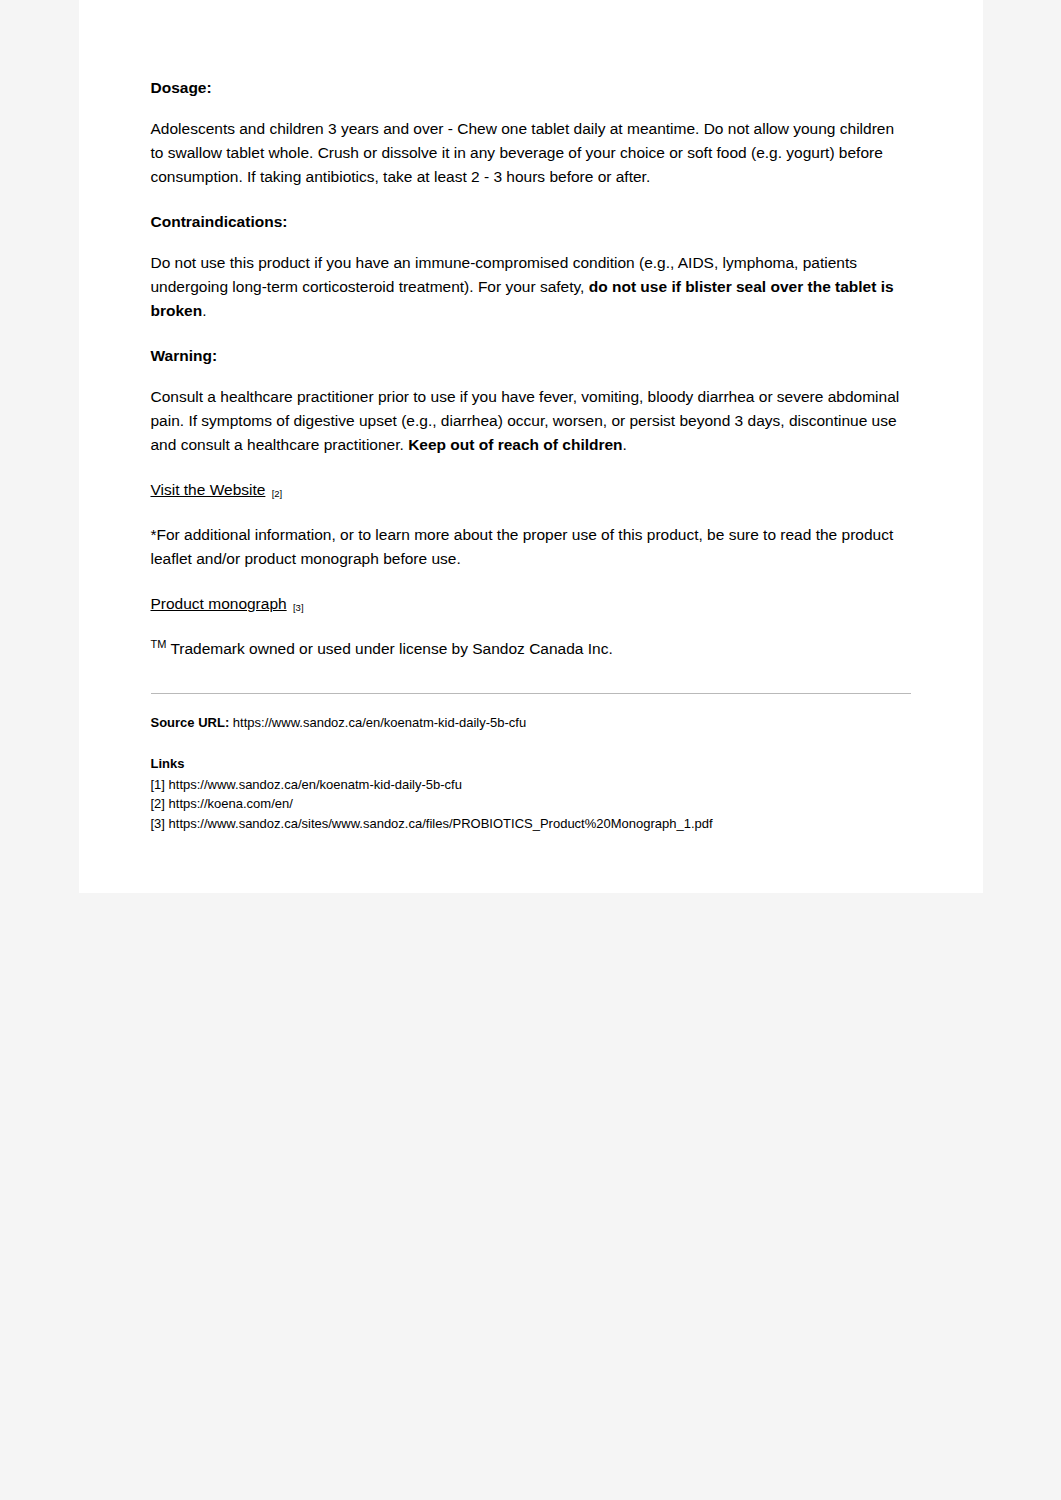Dosage:
Adolescents and children 3 years and over - Chew one tablet daily at meantime. Do not allow young children to swallow tablet whole. Crush or dissolve it in any beverage of your choice or soft food (e.g. yogurt) before consumption. If taking antibiotics, take at least 2 - 3 hours before or after.
Contraindications:
Do not use this product if you have an immune-compromised condition (e.g., AIDS, lymphoma, patients undergoing long-term corticosteroid treatment). For your safety, do not use if blister seal over the tablet is broken.
Warning:
Consult a healthcare practitioner prior to use if you have fever, vomiting, bloody diarrhea or severe abdominal pain. If symptoms of digestive upset (e.g., diarrhea) occur, worsen, or persist beyond 3 days, discontinue use and consult a healthcare practitioner. Keep out of reach of children.
Visit the Website [2]
*For additional information, or to learn more about the proper use of this product, be sure to read the product leaflet and/or product monograph before use.
Product monograph [3]
TM Trademark owned or used under license by Sandoz Canada Inc.
Source URL: https://www.sandoz.ca/en/koenatm-kid-daily-5b-cfu
Links
[1] https://www.sandoz.ca/en/koenatm-kid-daily-5b-cfu
[2] https://koena.com/en/
[3] https://www.sandoz.ca/sites/www.sandoz.ca/files/PROBIOTICS_Product%20Monograph_1.pdf